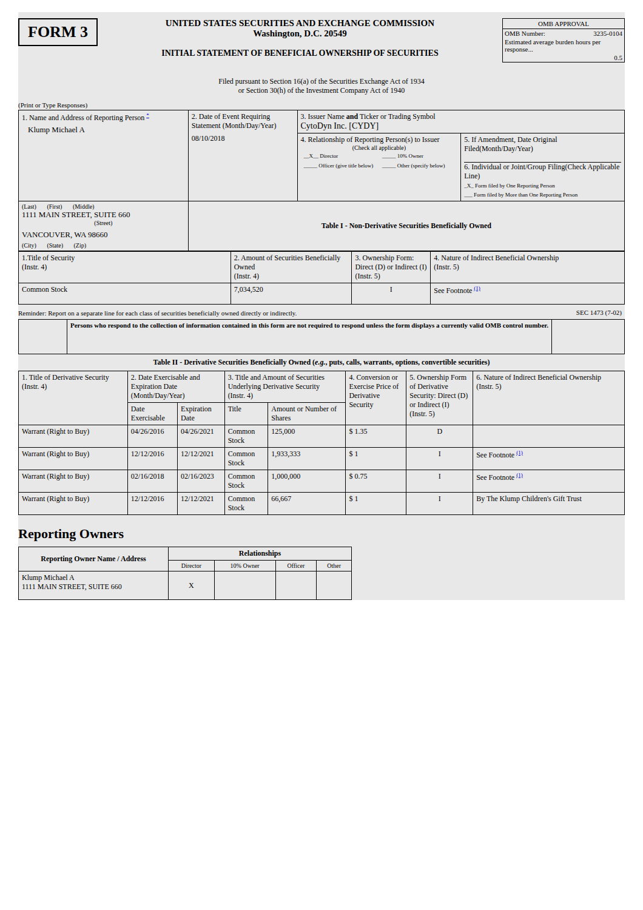FORM 3
UNITED STATES SECURITIES AND EXCHANGE COMMISSION
Washington, D.C. 20549
INITIAL STATEMENT OF BENEFICIAL OWNERSHIP OF SECURITIES
OMB APPROVAL
| OMB Number: | 3235-0104 |
| Estimated average burden hours per response... |
| | 0.5 |
Filed pursuant to Section 16(a) of the Securities Exchange Act of 1934
or Section 30(h) of the Investment Company Act of 1940
(Print or Type Responses)
| 1. Name and Address of Reporting Person * Klump Michael A | 2. Date of Event Requiring Statement (Month/Day/Year) 08/10/2018 | 3. Issuer Name and Ticker or Trading Symbol CytoDyn Inc. [CYDY] |
| 4. Relationship of Reporting Person(s) to Issuer (Check all applicable) / __X__ Director / _____ 10% Owner / / _____ Officer (give title below) / _____ Other (specify below) / | 5. If Amendment, Date Original Filed(Month/Day/Year) 6. Individual or Joint/Group Filing(Check Applicable Line) _X_ Form filed by One Reporting Person ___ Form filed by More than One Reporting Person |
| (Last) (First) (Middle) 1111 MAIN STREET, SUITE 660 (Street) VANCOUVER, WA 98660 (City) (State) (Zip) | Table I - Non-Derivative Securities Beneficially Owned |
| 1.Title of Security (Instr. 4) | 2. Amount of Securities Beneficially Owned (Instr. 4) | 3. Ownership Form: Direct (D) or Indirect (I) (Instr. 5) | 4. Nature of Indirect Beneficial Ownership (Instr. 5) |
| Common Stock | 7,034,520 | I | See Footnote (1) |
| Reminder: Report on a separate line for each class of securities beneficially owned directly or indirectly. | SEC 1473 (7-02) |
| | Persons who respond to the collection of information contained in this form are not required to respond unless the form displays a currently valid OMB control number. | |
Table II - Derivative Securities Beneficially Owned (e.g., puts, calls, warrants, options, convertible securities)
| 1. Title of Derivative Security (Instr. 4) | 2. Date Exercisable and Expiration Date (Month/Day/Year) | 3. Title and Amount of Securities Underlying Derivative Security (Instr. 4) | 4. Conversion or Exercise Price of Derivative Security | 5. Ownership Form of Derivative Security: Direct (D) or Indirect (I) (Instr. 5) | 6. Nature of Indirect Beneficial Ownership (Instr. 5) |
| Date Exercisable | Expiration Date | Title | Amount or Number of Shares |
| Warrant (Right to Buy) | 04/26/2016 | 04/26/2021 | Common Stock | 125,000 | $ 1.35 | D | |
| Warrant (Right to Buy) | 12/12/2016 | 12/12/2021 | Common Stock | 1,933,333 | $ 1 | I | See Footnote (1) |
| Warrant (Right to Buy) | 02/16/2018 | 02/16/2023 | Common Stock | 1,000,000 | $ 0.75 | I | See Footnote (1) |
| Warrant (Right to Buy) | 12/12/2016 | 12/12/2021 | Common Stock | 66,667 | $ 1 | I | By The Klump Children's Gift Trust |
Reporting Owners
| Reporting Owner Name / Address | Relationships |
| Director | 10% Owner | Officer | Other |
| Klump Michael A 1111 MAIN STREET, SUITE 660 | X | | | |